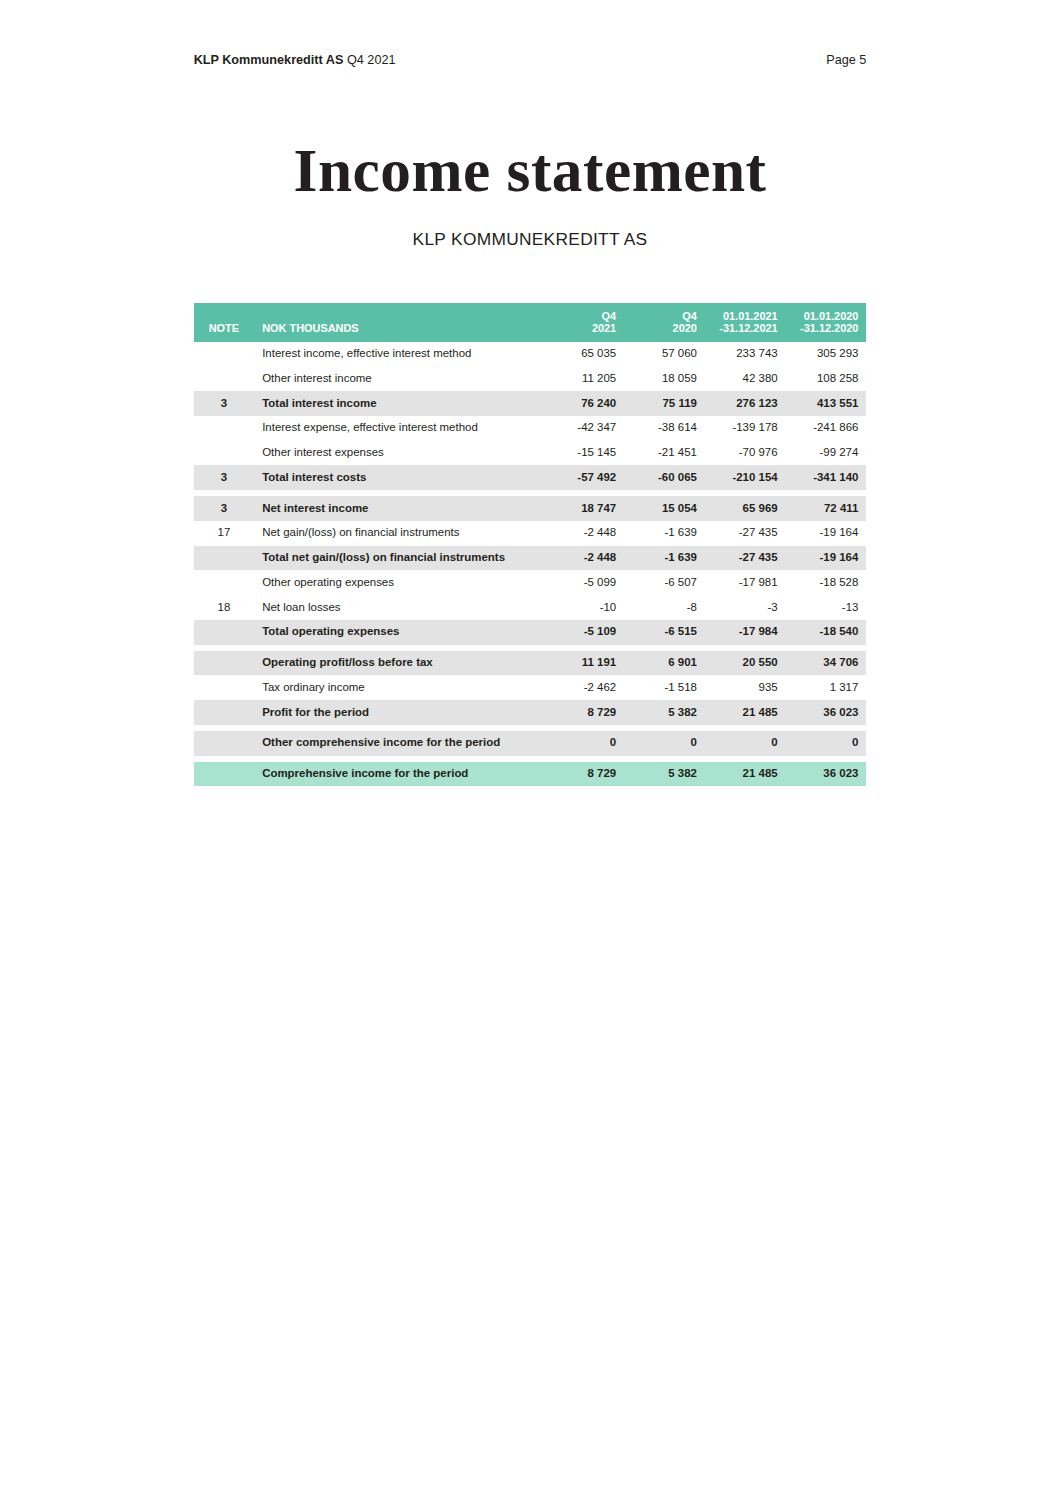KLP Kommunekreditt AS Q4 2021
Page 5
Income statement
KLP KOMMUNEKREDITT AS
| NOTE | NOK THOUSANDS | Q4 2021 | Q4 2020 | 01.01.2021 -31.12.2021 | 01.01.2020 -31.12.2020 |
| --- | --- | --- | --- | --- | --- |
| | Interest income, effective interest method | 65 035 | 57 060 | 233 743 | 305 293 |
| | Other interest income | 11 205 | 18 059 | 42 380 | 108 258 |
| 3 | Total interest income | 76 240 | 75 119 | 276 123 | 413 551 |
| | Interest expense, effective interest method | -42 347 | -38 614 | -139 178 | -241 866 |
| | Other interest expenses | -15 145 | -21 451 | -70 976 | -99 274 |
| 3 | Total interest costs | -57 492 | -60 065 | -210 154 | -341 140 |
| 3 | Net interest income | 18 747 | 15 054 | 65 969 | 72 411 |
| 17 | Net gain/(loss) on financial instruments | -2 448 | -1 639 | -27 435 | -19 164 |
| | Total net gain/(loss) on financial instruments | -2 448 | -1 639 | -27 435 | -19 164 |
| | Other operating expenses | -5 099 | -6 507 | -17 981 | -18 528 |
| 18 | Net loan losses | -10 | -8 | -3 | -13 |
| | Total operating expenses | -5 109 | -6 515 | -17 984 | -18 540 |
| | Operating profit/loss before tax | 11 191 | 6 901 | 20 550 | 34 706 |
| | Tax ordinary income | -2 462 | -1 518 | 935 | 1 317 |
| | Profit for the period | 8 729 | 5 382 | 21 485 | 36 023 |
| | Other comprehensive income for the period | 0 | 0 | 0 | 0 |
| | Comprehensive income for the period | 8 729 | 5 382 | 21 485 | 36 023 |